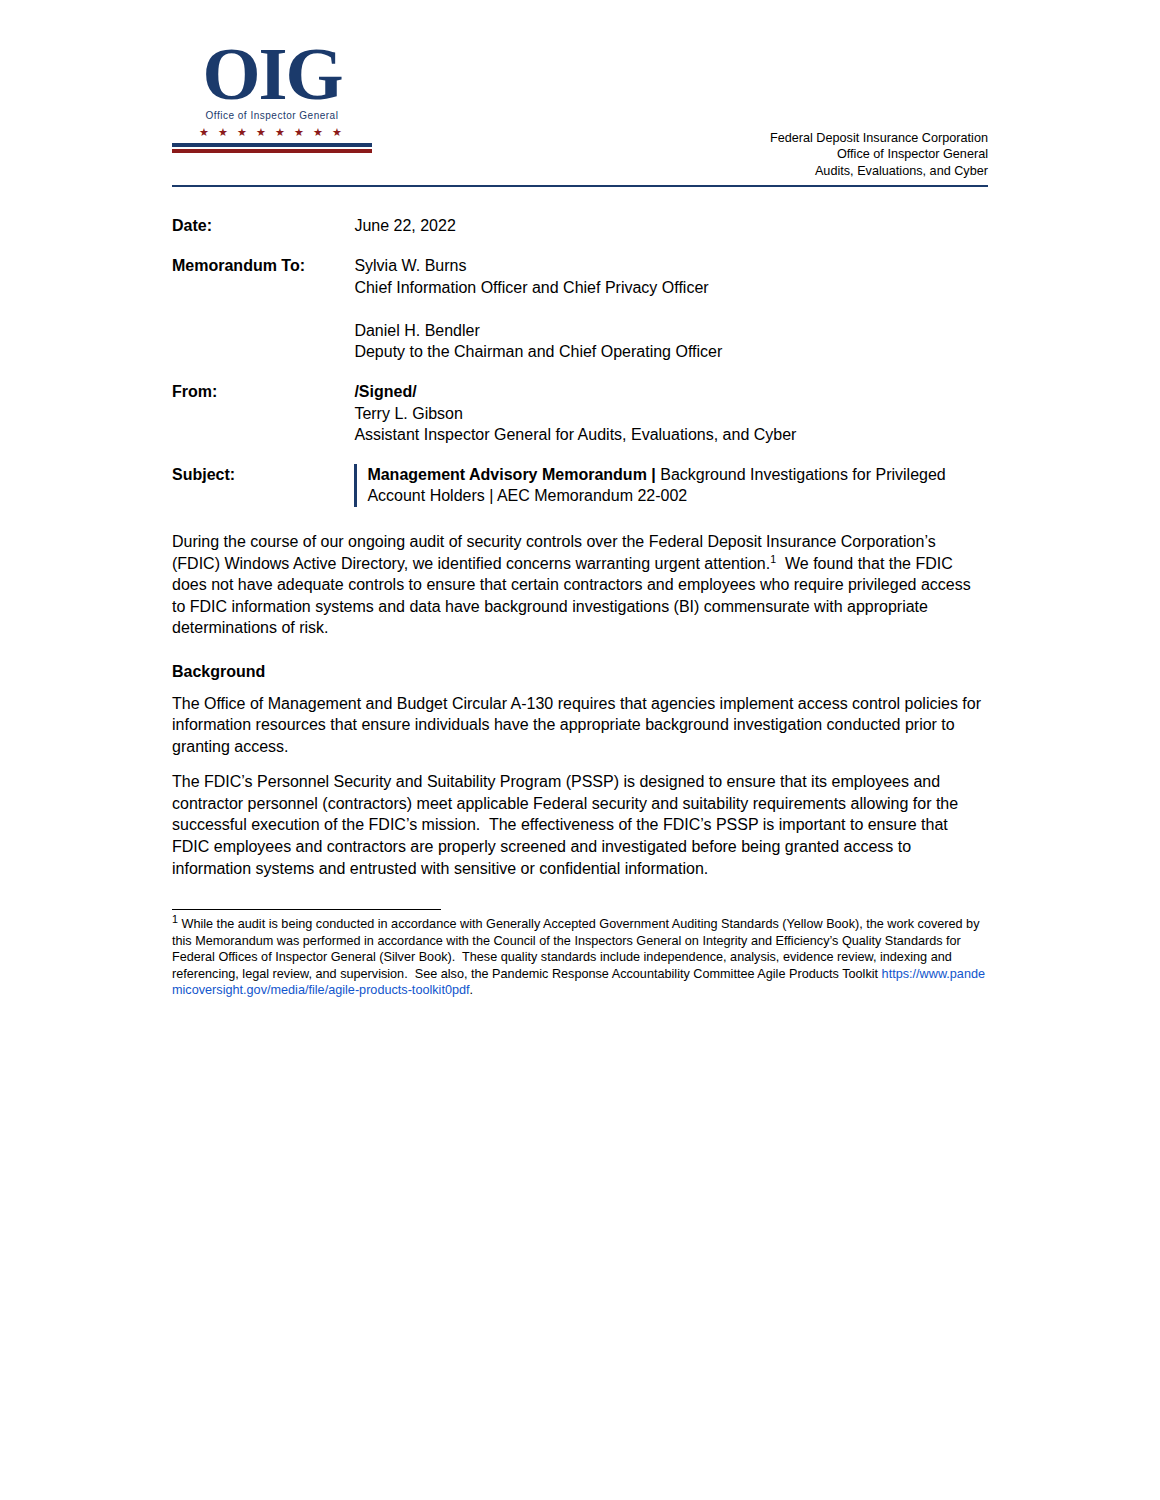OIG
Office of Inspector General
★ ★ ★ ★ ★ ★ ★ ★
Federal Deposit Insurance Corporation
Office of Inspector General
Audits, Evaluations, and Cyber
| Date: | June 22, 2022 |
| Memorandum To: | Sylvia W. Burns Chief Information Officer and Chief Privacy Officer Daniel H. Bendler Deputy to the Chairman and Chief Operating Officer |
| From: | /Signed/ Terry L. Gibson Assistant Inspector General for Audits, Evaluations, and Cyber |
| Subject: | Management Advisory Memorandum / Background Investigations for Privileged Account Holders / AEC Memorandum 22-002 |
During the course of our ongoing audit of security controls over the Federal Deposit Insurance Corporation’s (FDIC) Windows Active Directory, we identified concerns warranting urgent attention.1 We found that the FDIC does not have adequate controls to ensure that certain contractors and employees who require privileged access to FDIC information systems and data have background investigations (BI) commensurate with appropriate determinations of risk.
Background
The Office of Management and Budget Circular A-130 requires that agencies implement access control policies for information resources that ensure individuals have the appropriate background investigation conducted prior to granting access.
The FDIC’s Personnel Security and Suitability Program (PSSP) is designed to ensure that its employees and contractor personnel (contractors) meet applicable Federal security and suitability requirements allowing for the successful execution of the FDIC’s mission. The effectiveness of the FDIC’s PSSP is important to ensure that FDIC employees and contractors are properly screened and investigated before being granted access to information systems and entrusted with sensitive or confidential information.
1 While the audit is being conducted in accordance with Generally Accepted Government Auditing Standards (Yellow Book), the work covered by this Memorandum was performed in accordance with the Council of the Inspectors General on Integrity and Efficiency’s Quality Standards for Federal Offices of Inspector General (Silver Book). These quality standards include independence, analysis, evidence review, indexing and referencing, legal review, and supervision. See also, the Pandemic Response Accountability Committee Agile Products Toolkit https://www.pandemicoversight.gov/media/file/agile-products-toolkit0pdf.